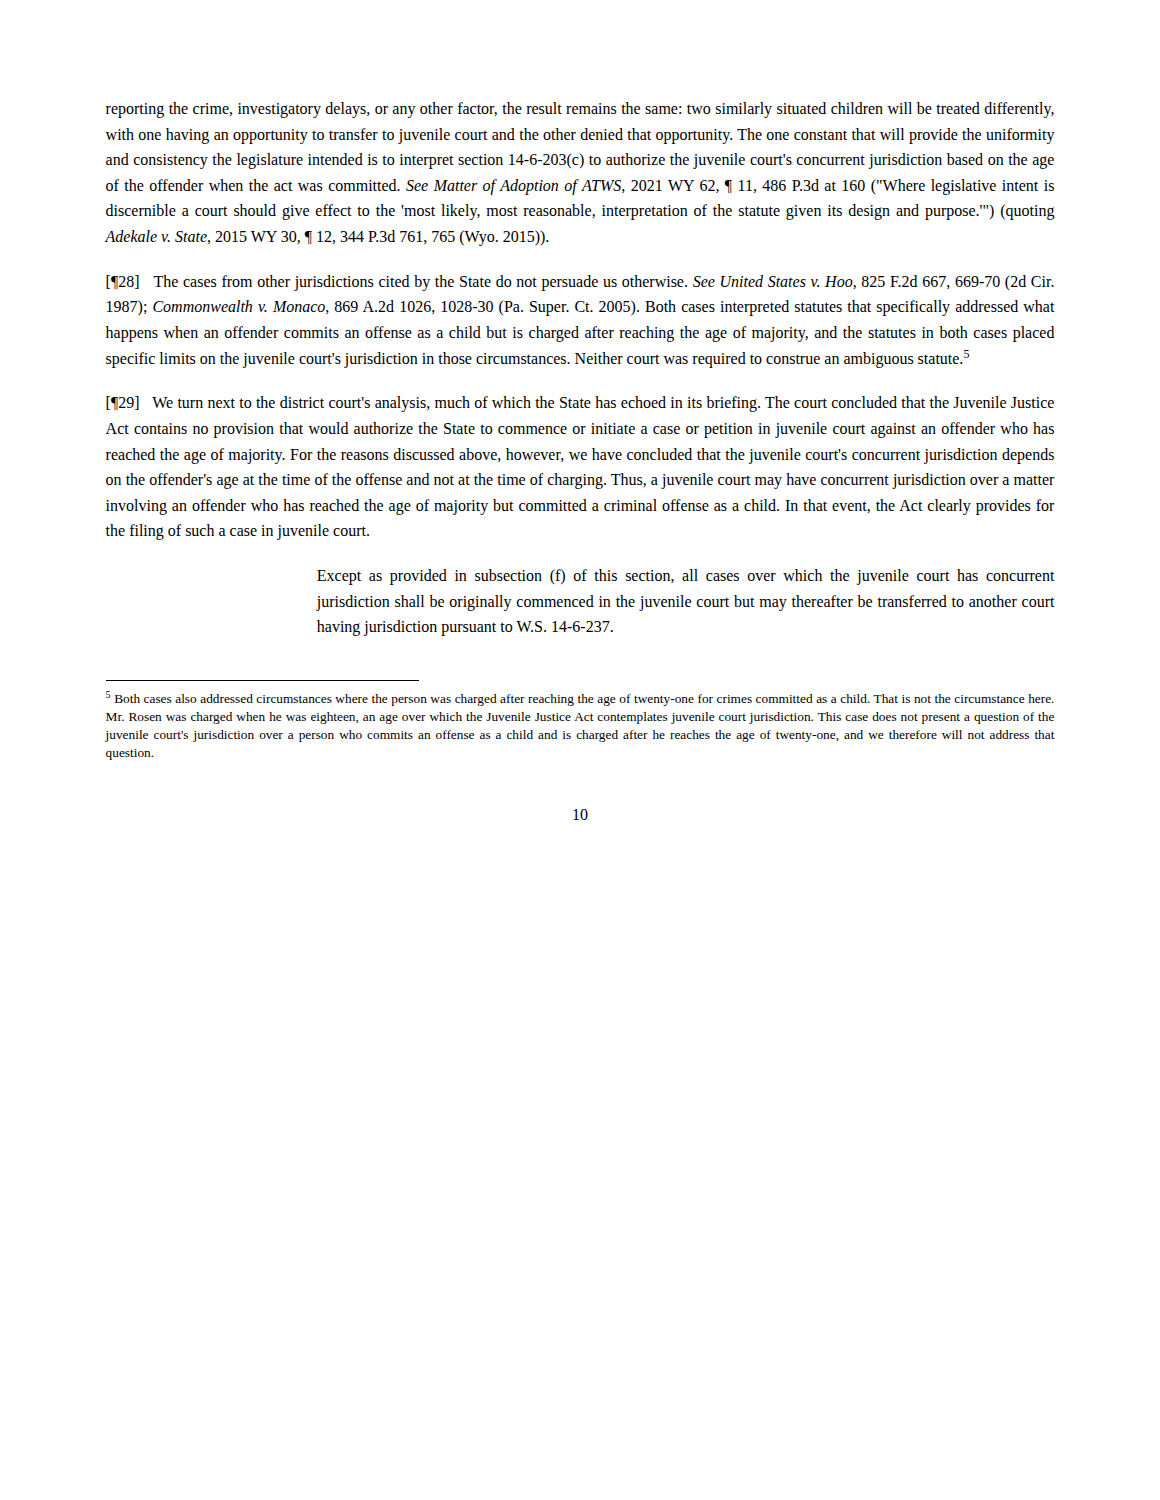reporting the crime, investigatory delays, or any other factor, the result remains the same: two similarly situated children will be treated differently, with one having an opportunity to transfer to juvenile court and the other denied that opportunity. The one constant that will provide the uniformity and consistency the legislature intended is to interpret section 14-6-203(c) to authorize the juvenile court's concurrent jurisdiction based on the age of the offender when the act was committed. See Matter of Adoption of ATWS, 2021 WY 62, ¶ 11, 486 P.3d at 160 ("Where legislative intent is discernible a court should give effect to the 'most likely, most reasonable, interpretation of the statute given its design and purpose.'") (quoting Adekale v. State, 2015 WY 30, ¶ 12, 344 P.3d 761, 765 (Wyo. 2015)).
[¶28] The cases from other jurisdictions cited by the State do not persuade us otherwise. See United States v. Hoo, 825 F.2d 667, 669-70 (2d Cir. 1987); Commonwealth v. Monaco, 869 A.2d 1026, 1028-30 (Pa. Super. Ct. 2005). Both cases interpreted statutes that specifically addressed what happens when an offender commits an offense as a child but is charged after reaching the age of majority, and the statutes in both cases placed specific limits on the juvenile court's jurisdiction in those circumstances. Neither court was required to construe an ambiguous statute.5
[¶29] We turn next to the district court's analysis, much of which the State has echoed in its briefing. The court concluded that the Juvenile Justice Act contains no provision that would authorize the State to commence or initiate a case or petition in juvenile court against an offender who has reached the age of majority. For the reasons discussed above, however, we have concluded that the juvenile court's concurrent jurisdiction depends on the offender's age at the time of the offense and not at the time of charging. Thus, a juvenile court may have concurrent jurisdiction over a matter involving an offender who has reached the age of majority but committed a criminal offense as a child. In that event, the Act clearly provides for the filing of such a case in juvenile court.
Except as provided in subsection (f) of this section, all cases over which the juvenile court has concurrent jurisdiction shall be originally commenced in the juvenile court but may thereafter be transferred to another court having jurisdiction pursuant to W.S. 14-6-237.
5 Both cases also addressed circumstances where the person was charged after reaching the age of twenty-one for crimes committed as a child. That is not the circumstance here. Mr. Rosen was charged when he was eighteen, an age over which the Juvenile Justice Act contemplates juvenile court jurisdiction. This case does not present a question of the juvenile court's jurisdiction over a person who commits an offense as a child and is charged after he reaches the age of twenty-one, and we therefore will not address that question.
10